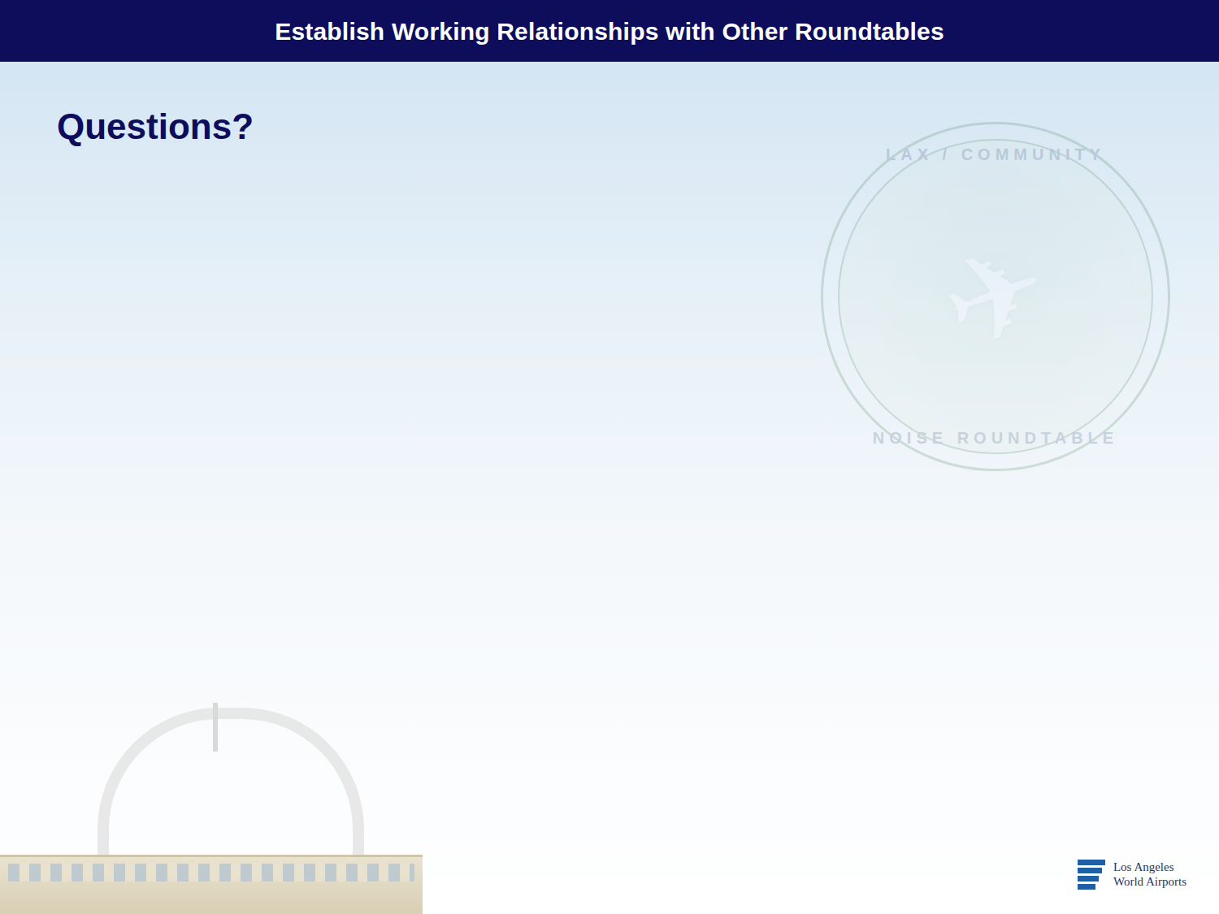Establish Working Relationships with Other Roundtables
Questions?
LAX / COMMUNITY
✈
NOISE ROUNDTABLE
Los Angeles
World Airports